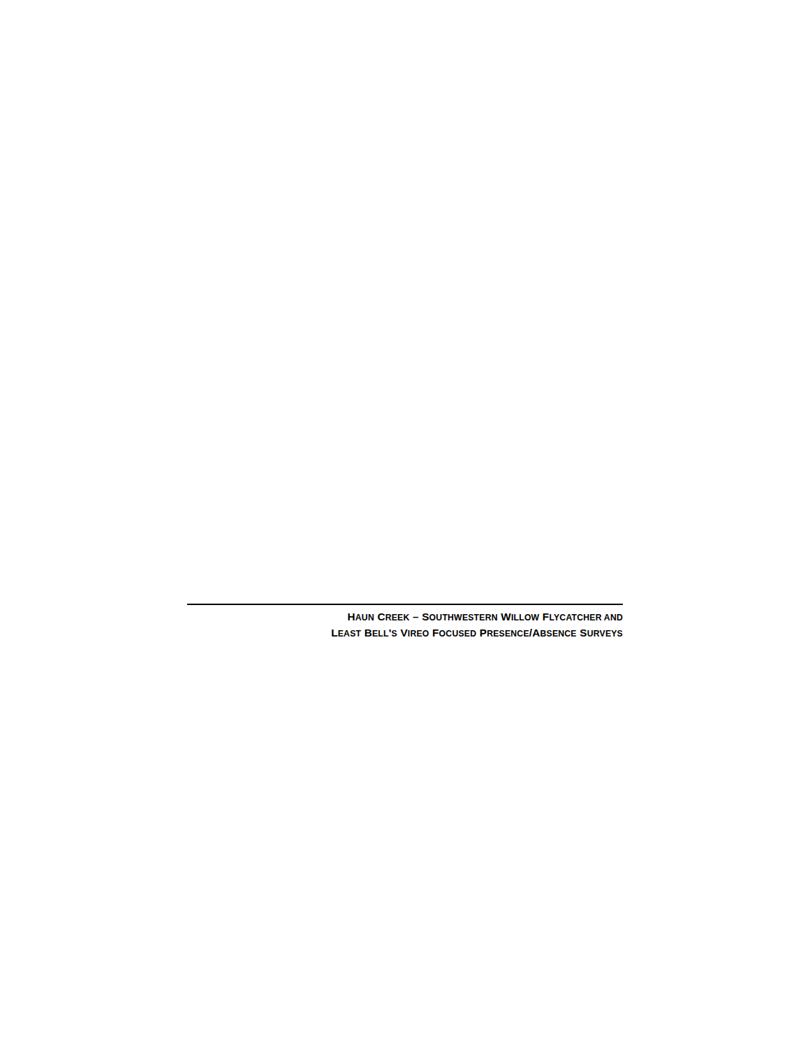HAUN CREEK – SOUTHWESTERN WILLOW FLYCATCHER AND
LEAST BELL'S VIREO FOCUSED PRESENCE/ABSENCE SURVEYS